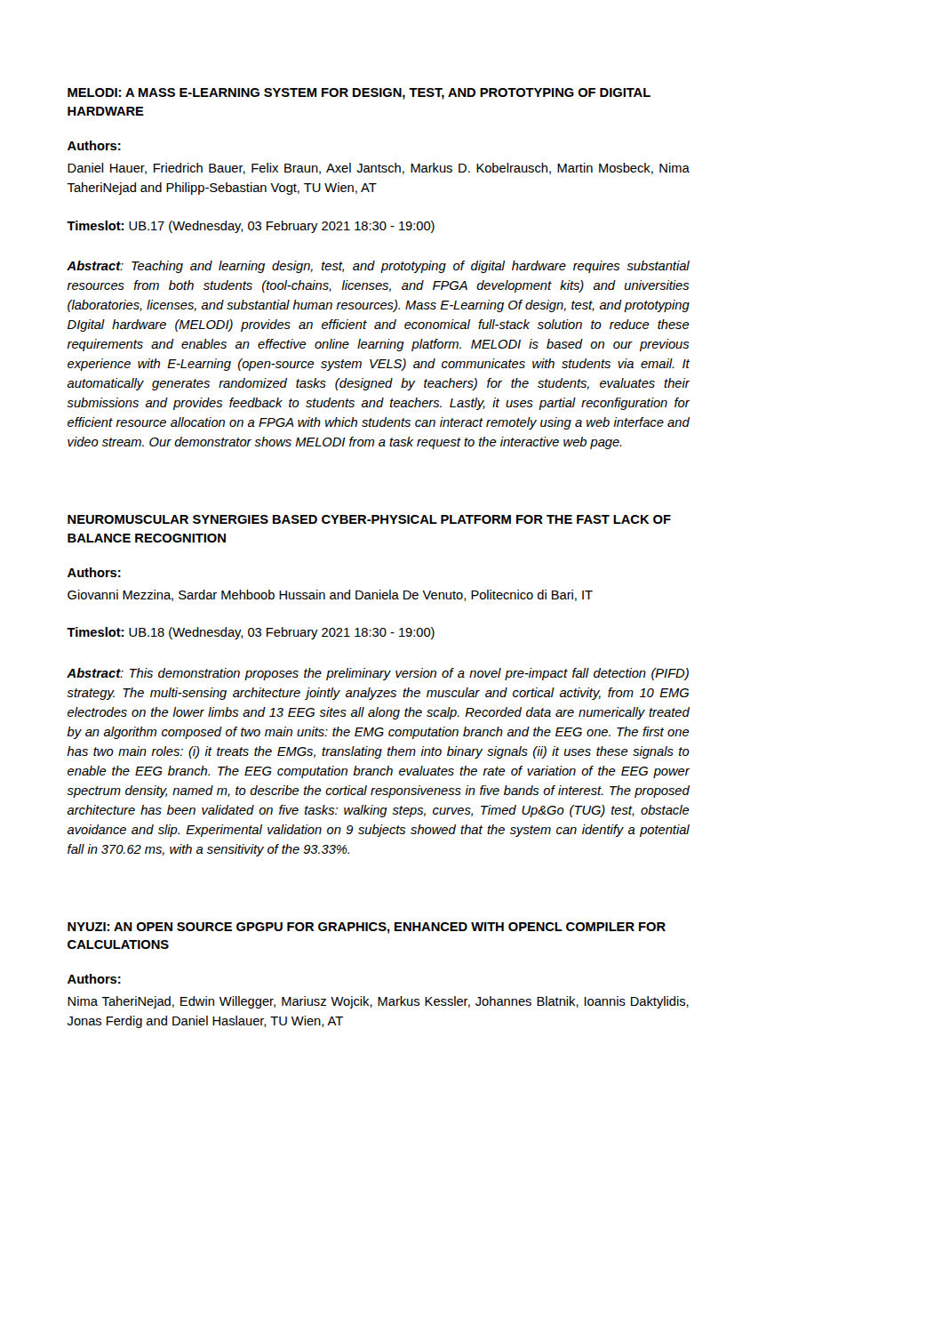Melodi: A Mass E-Learning System for Design, Test, and Prototyping of Digital Hardware
Authors:
Daniel Hauer, Friedrich Bauer, Felix Braun, Axel Jantsch, Markus D. Kobelrausch, Martin Mosbeck, Nima TaheriNejad and Philipp-Sebastian Vogt, TU Wien, AT
Timeslot: UB.17 (Wednesday, 03 February 2021 18:30 - 19:00)
Abstract: Teaching and learning design, test, and prototyping of digital hardware requires substantial resources from both students (tool-chains, licenses, and FPGA development kits) and universities (laboratories, licenses, and substantial human resources). Mass E-Learning Of design, test, and prototyping DIgital hardware (MELODI) provides an efficient and economical full-stack solution to reduce these requirements and enables an effective online learning platform. MELODI is based on our previous experience with E-Learning (open-source system VELS) and communicates with students via email. It automatically generates randomized tasks (designed by teachers) for the students, evaluates their submissions and provides feedback to students and teachers. Lastly, it uses partial reconfiguration for efficient resource allocation on a FPGA with which students can interact remotely using a web interface and video stream. Our demonstrator shows MELODI from a task request to the interactive web page.
Neuromuscular Synergies Based Cyber-Physical Platform for the Fast Lack of Balance Recognition
Authors:
Giovanni Mezzina, Sardar Mehboob Hussain and Daniela De Venuto, Politecnico di Bari, IT
Timeslot: UB.18 (Wednesday, 03 February 2021 18:30 - 19:00)
Abstract: This demonstration proposes the preliminary version of a novel pre-impact fall detection (PIFD) strategy. The multi-sensing architecture jointly analyzes the muscular and cortical activity, from 10 EMG electrodes on the lower limbs and 13 EEG sites all along the scalp. Recorded data are numerically treated by an algorithm composed of two main units: the EMG computation branch and the EEG one. The first one has two main roles: (i) it treats the EMGs, translating them into binary signals (ii) it uses these signals to enable the EEG branch. The EEG computation branch evaluates the rate of variation of the EEG power spectrum density, named m, to describe the cortical responsiveness in five bands of interest. The proposed architecture has been validated on five tasks: walking steps, curves, Timed Up&Go (TUG) test, obstacle avoidance and slip. Experimental validation on 9 subjects showed that the system can identify a potential fall in 370.62 ms, with a sensitivity of the 93.33%.
Nyuzi: An Open Source GPGPU for Graphics, Enhanced with OpenCL Compiler for Calculations
Authors:
Nima TaheriNejad, Edwin Willegger, Mariusz Wojcik, Markus Kessler, Johannes Blatnik, Ioannis Daktylidis, Jonas Ferdig and Daniel Haslauer, TU Wien, AT